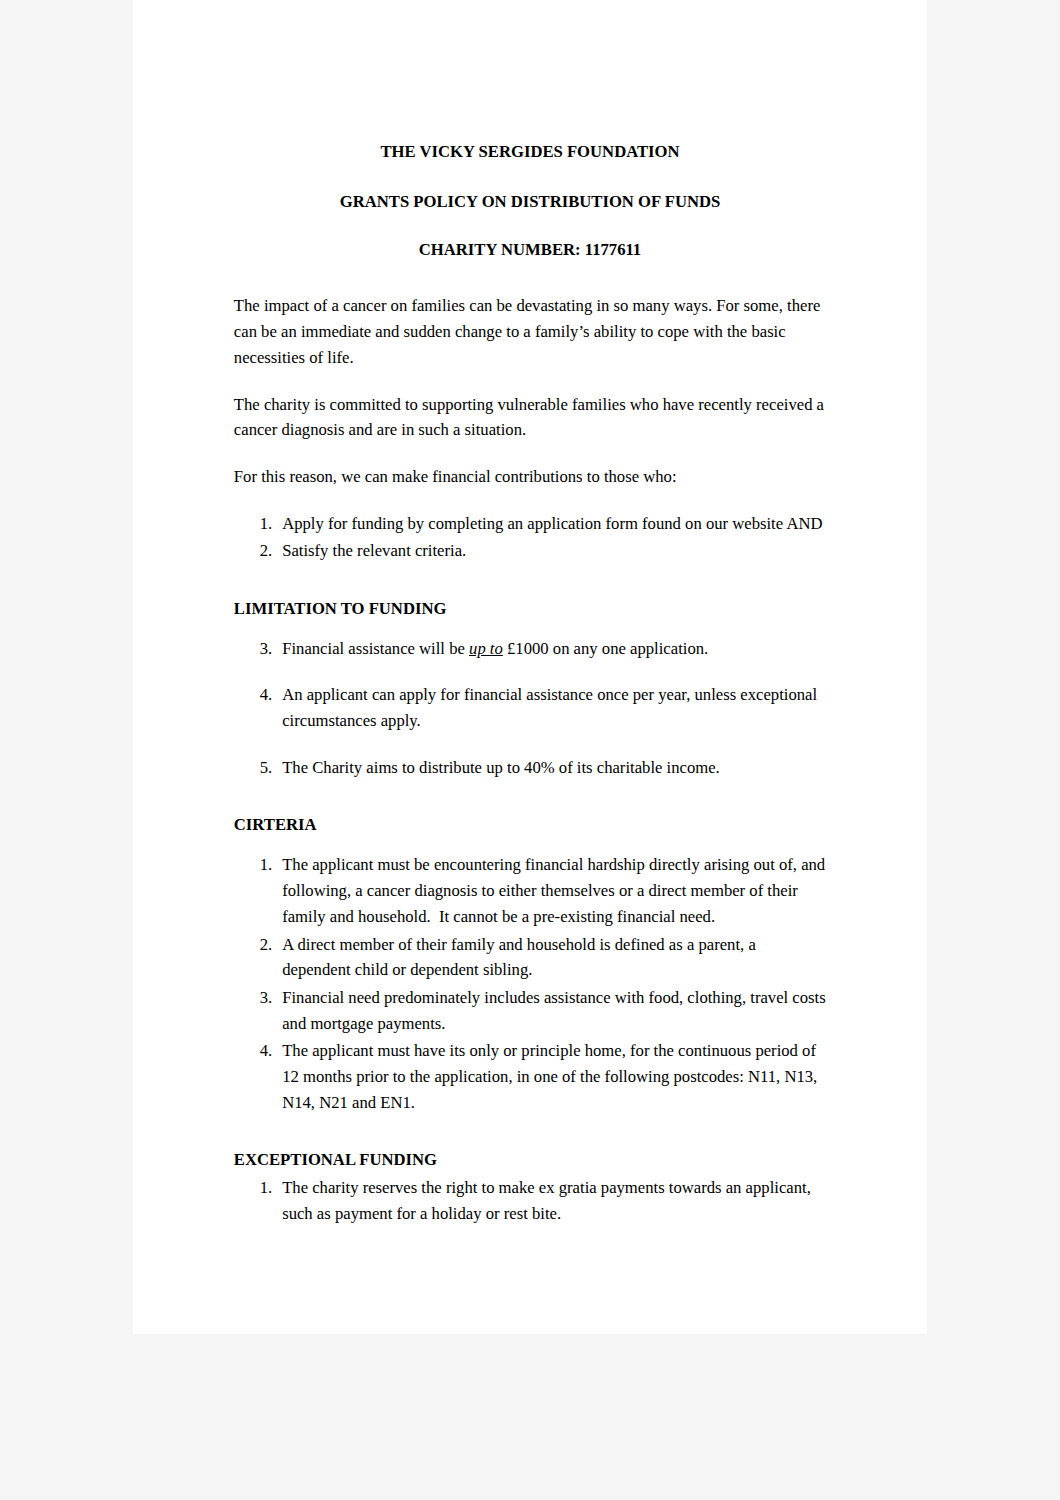THE VICKY SERGIDES FOUNDATION
GRANTS POLICY ON DISTRIBUTION OF FUNDS
CHARITY NUMBER: 1177611
The impact of a cancer on families can be devastating in so many ways. For some, there can be an immediate and sudden change to a family’s ability to cope with the basic necessities of life.
The charity is committed to supporting vulnerable families who have recently received a cancer diagnosis and are in such a situation.
For this reason, we can make financial contributions to those who:
Apply for funding by completing an application form found on our website AND
Satisfy the relevant criteria.
LIMITATION TO FUNDING
Financial assistance will be up to £1000 on any one application.
An applicant can apply for financial assistance once per year, unless exceptional circumstances apply.
The Charity aims to distribute up to 40% of its charitable income.
CIRTERIA
The applicant must be encountering financial hardship directly arising out of, and following, a cancer diagnosis to either themselves or a direct member of their family and household. It cannot be a pre-existing financial need.
A direct member of their family and household is defined as a parent, a dependent child or dependent sibling.
Financial need predominately includes assistance with food, clothing, travel costs and mortgage payments.
The applicant must have its only or principle home, for the continuous period of 12 months prior to the application, in one of the following postcodes: N11, N13, N14, N21 and EN1.
EXCEPTIONAL FUNDING
The charity reserves the right to make ex gratia payments towards an applicant, such as payment for a holiday or rest bite.